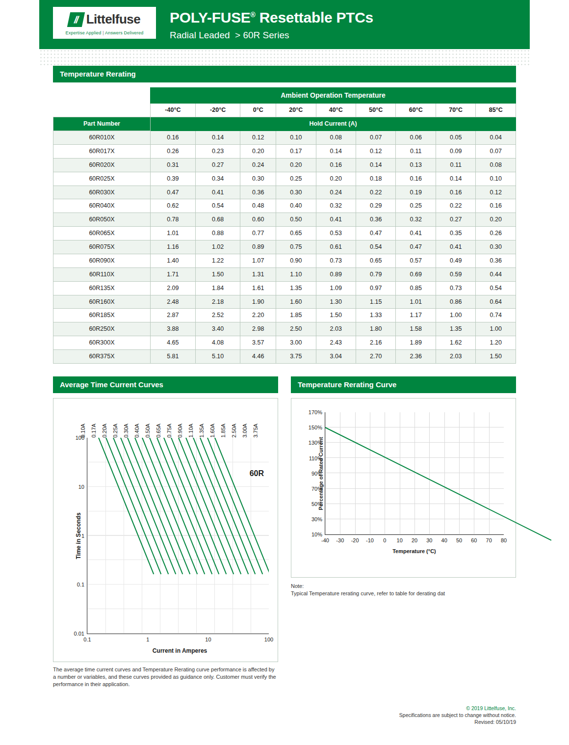//
Littelfuse
Expertise Applied | Answers Delivered
POLY-FUSE® Resettable PTCs
Radial Leaded > 60R Series
Temperature Rerating
| | Ambient Operation Temperature |
| --- | --- |
| | -40°C | -20°C | 0°C | 20°C | 40°C | 50°C | 60°C | 70°C | 85°C |
| Part Number | Hold Current (A) |
| 60R010X | 0.16 | 0.14 | 0.12 | 0.10 | 0.08 | 0.07 | 0.06 | 0.05 | 0.04 |
| 60R017X | 0.26 | 0.23 | 0.20 | 0.17 | 0.14 | 0.12 | 0.11 | 0.09 | 0.07 |
| 60R020X | 0.31 | 0.27 | 0.24 | 0.20 | 0.16 | 0.14 | 0.13 | 0.11 | 0.08 |
| 60R025X | 0.39 | 0.34 | 0.30 | 0.25 | 0.20 | 0.18 | 0.16 | 0.14 | 0.10 |
| 60R030X | 0.47 | 0.41 | 0.36 | 0.30 | 0.24 | 0.22 | 0.19 | 0.16 | 0.12 |
| 60R040X | 0.62 | 0.54 | 0.48 | 0.40 | 0.32 | 0.29 | 0.25 | 0.22 | 0.16 |
| 60R050X | 0.78 | 0.68 | 0.60 | 0.50 | 0.41 | 0.36 | 0.32 | 0.27 | 0.20 |
| 60R065X | 1.01 | 0.88 | 0.77 | 0.65 | 0.53 | 0.47 | 0.41 | 0.35 | 0.26 |
| 60R075X | 1.16 | 1.02 | 0.89 | 0.75 | 0.61 | 0.54 | 0.47 | 0.41 | 0.30 |
| 60R090X | 1.40 | 1.22 | 1.07 | 0.90 | 0.73 | 0.65 | 0.57 | 0.49 | 0.36 |
| 60R110X | 1.71 | 1.50 | 1.31 | 1.10 | 0.89 | 0.79 | 0.69 | 0.59 | 0.44 |
| 60R135X | 2.09 | 1.84 | 1.61 | 1.35 | 1.09 | 0.97 | 0.85 | 0.73 | 0.54 |
| 60R160X | 2.48 | 2.18 | 1.90 | 1.60 | 1.30 | 1.15 | 1.01 | 0.86 | 0.64 |
| 60R185X | 2.87 | 2.52 | 2.20 | 1.85 | 1.50 | 1.33 | 1.17 | 1.00 | 0.74 |
| 60R250X | 3.88 | 3.40 | 2.98 | 2.50 | 2.03 | 1.80 | 1.58 | 1.35 | 1.00 |
| 60R300X | 4.65 | 4.08 | 3.57 | 3.00 | 2.43 | 2.16 | 1.89 | 1.62 | 1.20 |
| 60R375X | 5.81 | 5.10 | 4.46 | 3.75 | 3.04 | 2.70 | 2.36 | 2.03 | 1.50 |
Average Time Current Curves
0.10A 0.17A 0.20A 0.25A 0.30A 0.40A 0.50A 0.65A 0.75A 0.90A 1.10A 1.35A 1.60A 1.85A 2.50A 3.00A 3.75A
Time in Seconds
100 10 1 0.1 0.01 0.1 1 10 100
60R
Current in Amperes
The average time current curves and Temperature Rerating curve performance is affected by a number or variables, and these curves provided as guidance only. Customer must verify the performance in their application.
Temperature Rerating Curve
Percentage of Rated Current
170% 150% 130% 110% 90% 70% 50% 30% 10% -40 -30 -20 -10 0 10 20 30 40 50 60 70 80
Temperature (°C)
Note:
Typical Temperature rerating curve, refer to table for derating dat
© 2019 Littelfuse, Inc.
Specifications are subject to change without notice.
Revised: 05/10/19